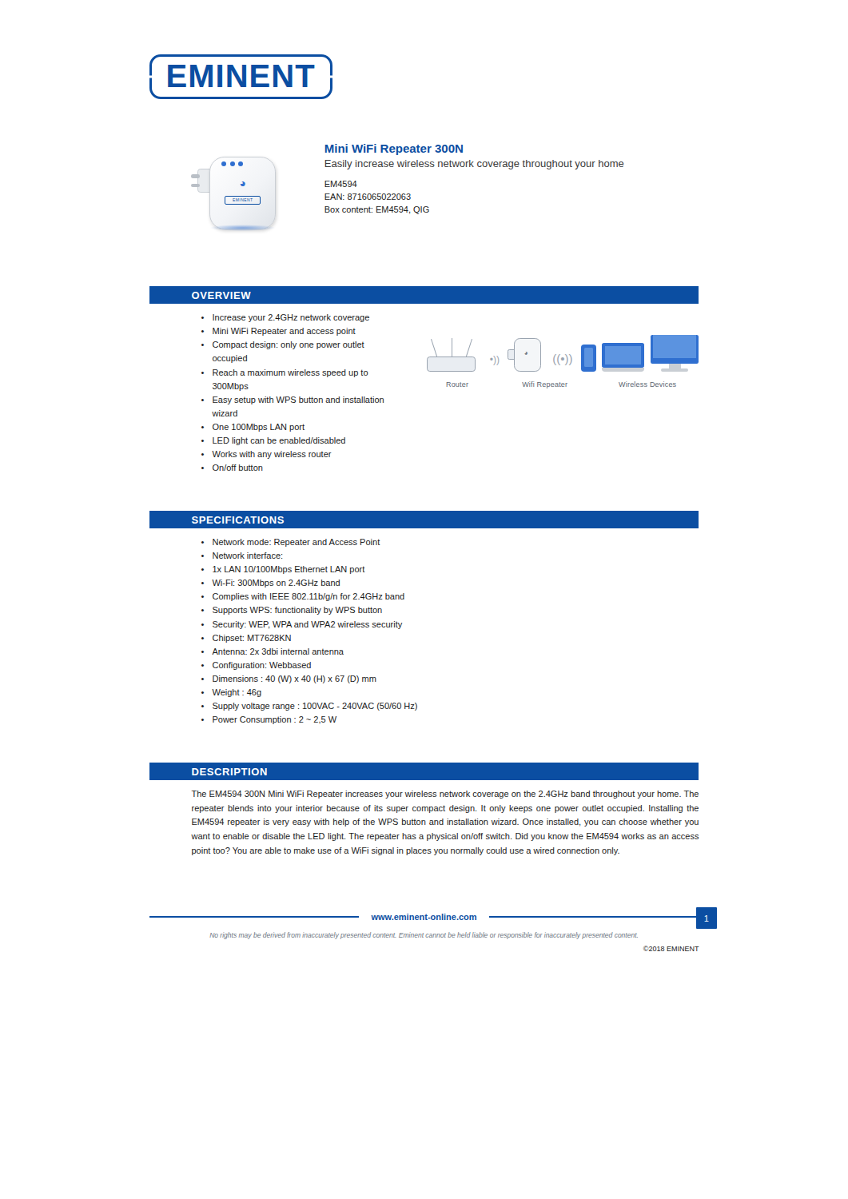EMINENT
◕
EMINENT
Mini WiFi Repeater 300N
Easily increase wireless network coverage throughout your home
EM4594
EAN: 8716065022063
Box content: EM4594, QIG
OVERVIEW
Increase your 2.4GHz network coverage
Mini WiFi Repeater and access point
Compact design: only one power outlet occupied
Reach a maximum wireless speed up to 300Mbps
Easy setup with WPS button and installation wizard
One 100Mbps LAN port
LED light can be enabled/disabled
Works with any wireless router
On/off button
•))
◕
((•))
Router Wifi Repeater Wireless Devices
SPECIFICATIONS
Network mode: Repeater and Access Point
Network interface:
1x LAN 10/100Mbps Ethernet LAN port
Wi-Fi: 300Mbps on 2.4GHz band
Complies with IEEE 802.11b/g/n for 2.4GHz band
Supports WPS: functionality by WPS button
Security: WEP, WPA and WPA2 wireless security
Chipset: MT7628KN
Antenna: 2x 3dbi internal antenna
Configuration: Webbased
Dimensions : 40 (W) x 40 (H) x 67 (D) mm
Weight : 46g
Supply voltage range : 100VAC - 240VAC (50/60 Hz)
Power Consumption : 2 ~ 2,5 W
DESCRIPTION
The EM4594 300N Mini WiFi Repeater increases your wireless network coverage on the 2.4GHz band throughout your home. The repeater blends into your interior because of its super compact design. It only keeps one power outlet occupied. Installing the EM4594 repeater is very easy with help of the WPS button and installation wizard. Once installed, you can choose whether you want to enable or disable the LED light. The repeater has a physical on/off switch. Did you know the EM4594 works as an access point too? You are able to make use of a WiFi signal in places you normally could use a wired connection only.
1
www.eminent-online.com
No rights may be derived from inaccurately presented content. Eminent cannot be held liable or responsible for inaccurately presented content.
©2018 EMINENT